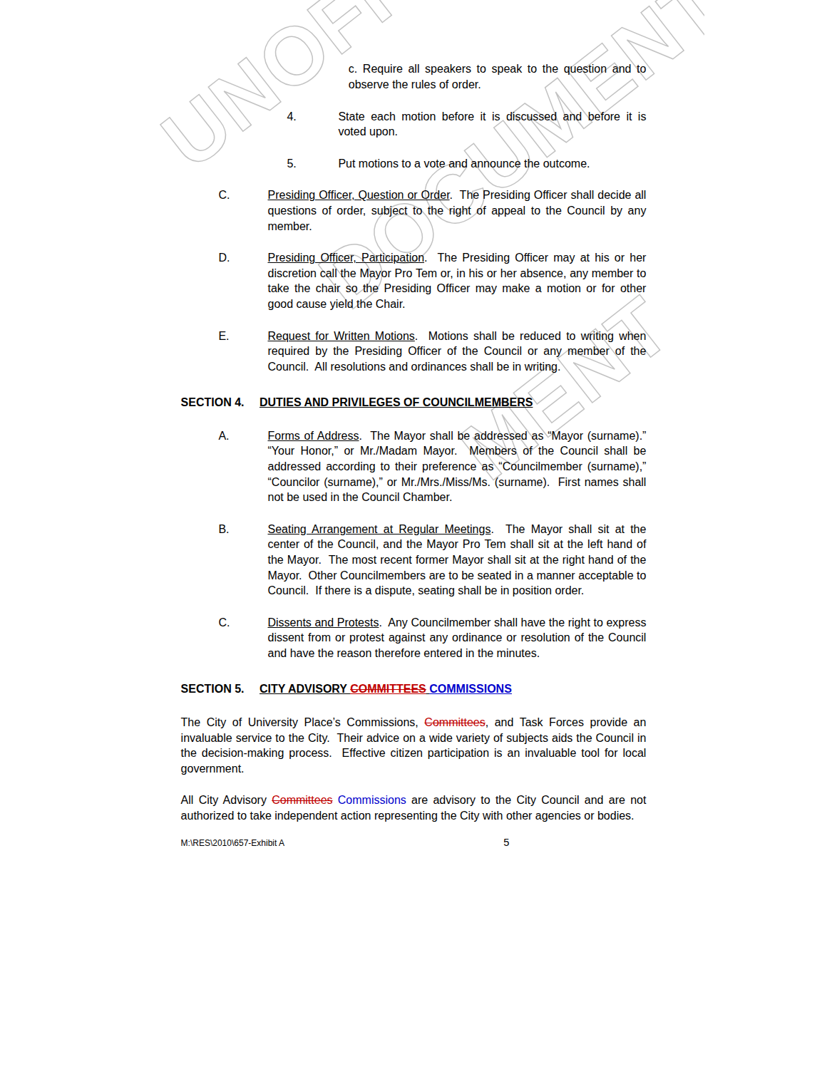UNOFFICIAL DOCUMENT MENT
c. Require all speakers to speak to the question and to observe the rules of order.
4.
State each motion before it is discussed and before it is voted upon.
5.
Put motions to a vote and announce the outcome.
C.
Presiding Officer, Question or Order. The Presiding Officer shall decide all questions of order, subject to the right of appeal to the Council by any member.
D.
Presiding Officer, Participation. The Presiding Officer may at his or her discretion call the Mayor Pro Tem or, in his or her absence, any member to take the chair so the Presiding Officer may make a motion or for other good cause yield the Chair.
E.
Request for Written Motions. Motions shall be reduced to writing when required by the Presiding Officer of the Council or any member of the Council. All resolutions and ordinances shall be in writing.
SECTION 4.
DUTIES AND PRIVILEGES OF COUNCILMEMBERS
A.
Forms of Address. The Mayor shall be addressed as “Mayor (surname).” “Your Honor,” or Mr./Madam Mayor. Members of the Council shall be addressed according to their preference as “Councilmember (surname),” “Councilor (surname),” or Mr./Mrs./Miss/Ms. (surname). First names shall not be used in the Council Chamber.
B.
Seating Arrangement at Regular Meetings. The Mayor shall sit at the center of the Council, and the Mayor Pro Tem shall sit at the left hand of the Mayor. The most recent former Mayor shall sit at the right hand of the Mayor. Other Councilmembers are to be seated in a manner acceptable to Council. If there is a dispute, seating shall be in position order.
C.
Dissents and Protests. Any Councilmember shall have the right to express dissent from or protest against any ordinance or resolution of the Council and have the reason therefore entered in the minutes.
SECTION 5.
CITY ADVISORY COMMITTEES COMMISSIONS
The City of University Place’s Commissions, Committees, and Task Forces provide an invaluable service to the City. Their advice on a wide variety of subjects aids the Council in the decision-making process. Effective citizen participation is an invaluable tool for local government.
All City Advisory Committees Commissions are advisory to the City Council and are not authorized to take independent action representing the City with other agencies or bodies.
M:\RES\2010\657-Exhibit A
5